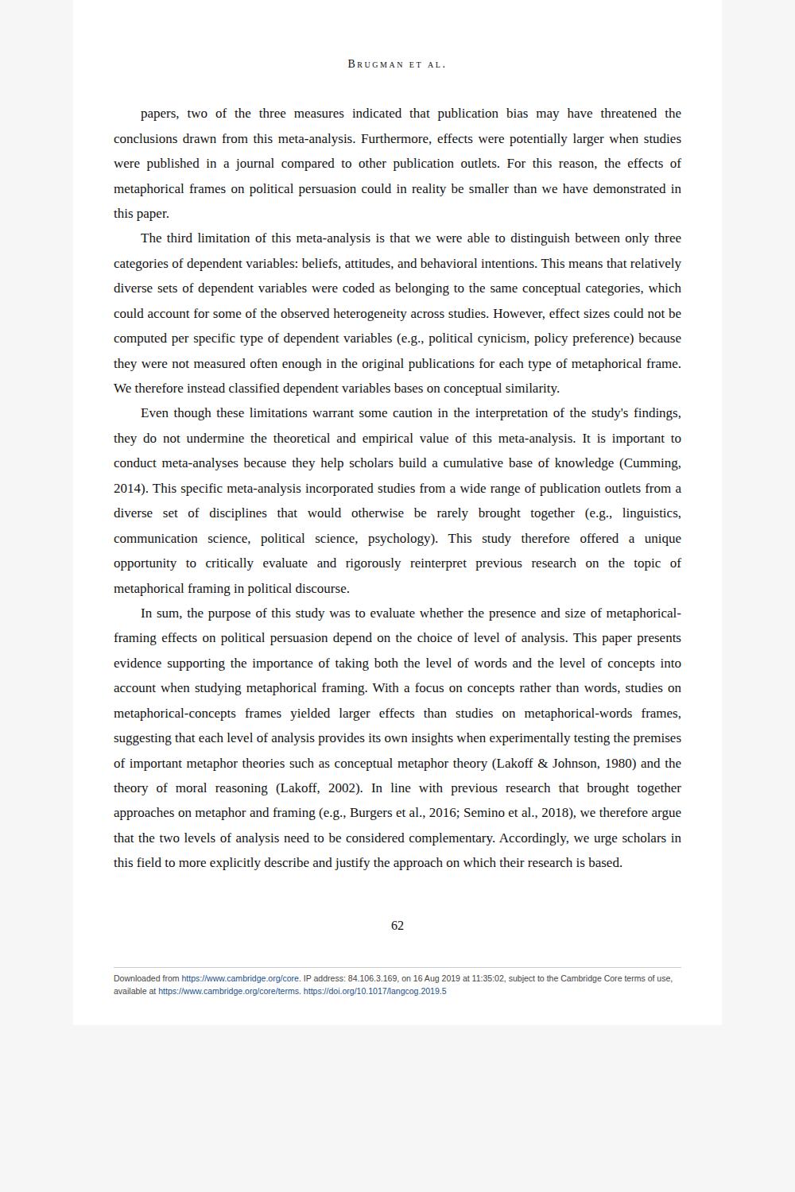Brugman et al.
papers, two of the three measures indicated that publication bias may have threatened the conclusions drawn from this meta-analysis. Furthermore, effects were potentially larger when studies were published in a journal compared to other publication outlets. For this reason, the effects of metaphorical frames on political persuasion could in reality be smaller than we have demonstrated in this paper.
The third limitation of this meta-analysis is that we were able to distinguish between only three categories of dependent variables: beliefs, attitudes, and behavioral intentions. This means that relatively diverse sets of dependent variables were coded as belonging to the same conceptual categories, which could account for some of the observed heterogeneity across studies. However, effect sizes could not be computed per specific type of dependent variables (e.g., political cynicism, policy preference) because they were not measured often enough in the original publications for each type of metaphorical frame. We therefore instead classified dependent variables bases on conceptual similarity.
Even though these limitations warrant some caution in the interpretation of the study's findings, they do not undermine the theoretical and empirical value of this meta-analysis. It is important to conduct meta-analyses because they help scholars build a cumulative base of knowledge (Cumming, 2014). This specific meta-analysis incorporated studies from a wide range of publication outlets from a diverse set of disciplines that would otherwise be rarely brought together (e.g., linguistics, communication science, political science, psychology). This study therefore offered a unique opportunity to critically evaluate and rigorously reinterpret previous research on the topic of metaphorical framing in political discourse.
In sum, the purpose of this study was to evaluate whether the presence and size of metaphorical-framing effects on political persuasion depend on the choice of level of analysis. This paper presents evidence supporting the importance of taking both the level of words and the level of concepts into account when studying metaphorical framing. With a focus on concepts rather than words, studies on metaphorical-concepts frames yielded larger effects than studies on metaphorical-words frames, suggesting that each level of analysis provides its own insights when experimentally testing the premises of important metaphor theories such as conceptual metaphor theory (Lakoff & Johnson, 1980) and the theory of moral reasoning (Lakoff, 2002). In line with previous research that brought together approaches on metaphor and framing (e.g., Burgers et al., 2016; Semino et al., 2018), we therefore argue that the two levels of analysis need to be considered complementary. Accordingly, we urge scholars in this field to more explicitly describe and justify the approach on which their research is based.
62
Downloaded from https://www.cambridge.org/core. IP address: 84.106.3.169, on 16 Aug 2019 at 11:35:02, subject to the Cambridge Core terms of use, available at https://www.cambridge.org/core/terms. https://doi.org/10.1017/langcog.2019.5